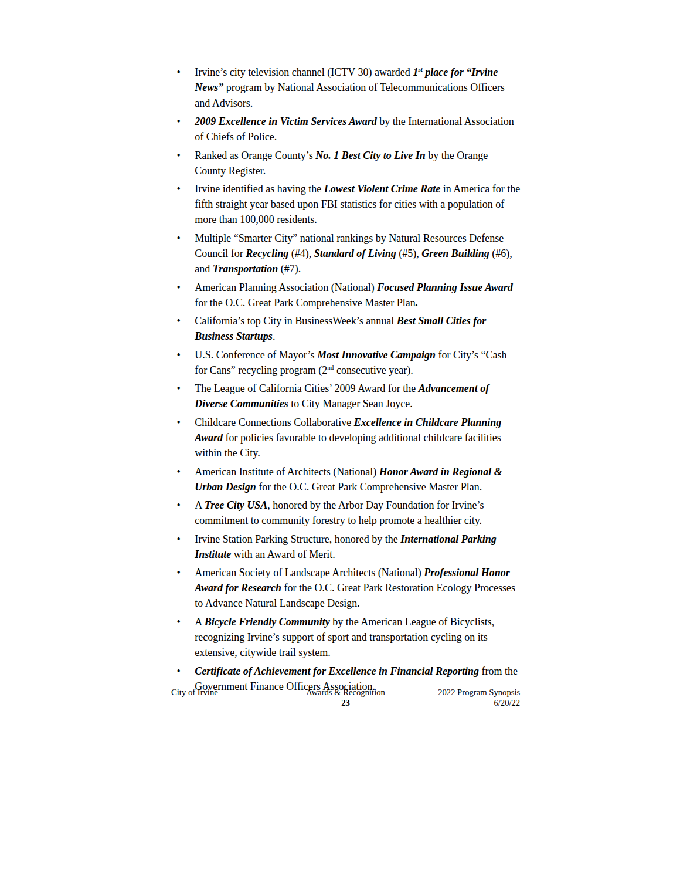Irvine’s city television channel (ICTV 30) awarded 1st place for “Irvine News” program by National Association of Telecommunications Officers and Advisors.
2009 Excellence in Victim Services Award by the International Association of Chiefs of Police.
Ranked as Orange County’s No. 1 Best City to Live In by the Orange County Register.
Irvine identified as having the Lowest Violent Crime Rate in America for the fifth straight year based upon FBI statistics for cities with a population of more than 100,000 residents.
Multiple “Smarter City” national rankings by Natural Resources Defense Council for Recycling (#4), Standard of Living (#5), Green Building (#6), and Transportation (#7).
American Planning Association (National) Focused Planning Issue Award for the O.C. Great Park Comprehensive Master Plan.
California’s top City in BusinessWeek’s annual Best Small Cities for Business Startups.
U.S. Conference of Mayor’s Most Innovative Campaign for City’s “Cash for Cans” recycling program (2nd consecutive year).
The League of California Cities’ 2009 Award for the Advancement of Diverse Communities to City Manager Sean Joyce.
Childcare Connections Collaborative Excellence in Childcare Planning Award for policies favorable to developing additional childcare facilities within the City.
American Institute of Architects (National) Honor Award in Regional & Urban Design for the O.C. Great Park Comprehensive Master Plan.
A Tree City USA, honored by the Arbor Day Foundation for Irvine’s commitment to community forestry to help promote a healthier city.
Irvine Station Parking Structure, honored by the International Parking Institute with an Award of Merit.
American Society of Landscape Architects (National) Professional Honor Award for Research for the O.C. Great Park Restoration Ecology Processes to Advance Natural Landscape Design.
A Bicycle Friendly Community by the American League of Bicyclists, recognizing Irvine’s support of sport and transportation cycling on its extensive, citywide trail system.
Certificate of Achievement for Excellence in Financial Reporting from the Government Finance Officers Association.
City of Irvine
Awards & Recognition
2022 Program Synopsis
23
6/20/22